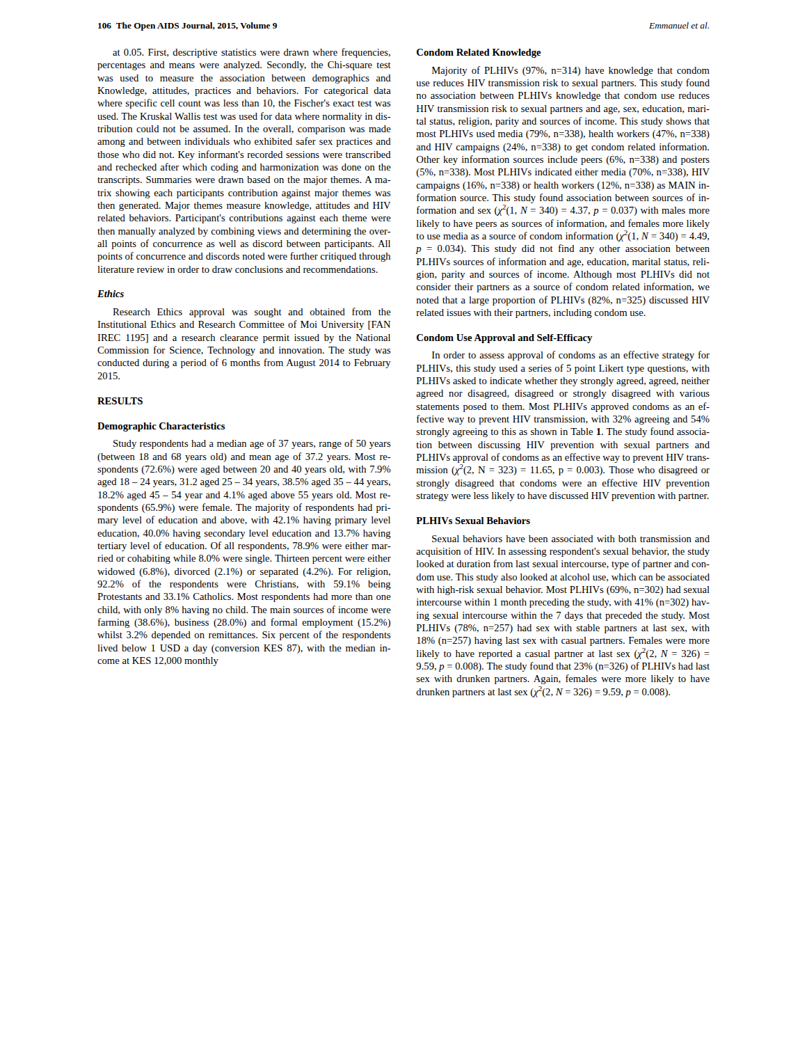106 The Open AIDS Journal, 2015, Volume 9 Emmanuel et al.
at 0.05. First, descriptive statistics were drawn where frequencies, percentages and means were analyzed. Secondly, the Chi-square test was used to measure the association between demographics and Knowledge, attitudes, practices and behaviors. For categorical data where specific cell count was less than 10, the Fischer's exact test was used. The Kruskal Wallis test was used for data where normality in distribution could not be assumed. In the overall, comparison was made among and between individuals who exhibited safer sex practices and those who did not. Key informant's recorded sessions were transcribed and rechecked after which coding and harmonization was done on the transcripts. Summaries were drawn based on the major themes. A matrix showing each participants contribution against major themes was then generated. Major themes measure knowledge, attitudes and HIV related behaviors. Participant's contributions against each theme were then manually analyzed by combining views and determining the overall points of concurrence as well as discord between participants. All points of concurrence and discords noted were further critiqued through literature review in order to draw conclusions and recommendations.
Ethics
Research Ethics approval was sought and obtained from the Institutional Ethics and Research Committee of Moi University [FAN IREC 1195] and a research clearance permit issued by the National Commission for Science, Technology and innovation. The study was conducted during a period of 6 months from August 2014 to February 2015.
RESULTS
Demographic Characteristics
Study respondents had a median age of 37 years, range of 50 years (between 18 and 68 years old) and mean age of 37.2 years. Most respondents (72.6%) were aged between 20 and 40 years old, with 7.9% aged 18 – 24 years, 31.2 aged 25 – 34 years, 38.5% aged 35 – 44 years, 18.2% aged 45 – 54 year and 4.1% aged above 55 years old. Most respondents (65.9%) were female. The majority of respondents had primary level of education and above, with 42.1% having primary level education, 40.0% having secondary level education and 13.7% having tertiary level of education. Of all respondents, 78.9% were either married or cohabiting while 8.0% were single. Thirteen percent were either widowed (6.8%), divorced (2.1%) or separated (4.2%). For religion, 92.2% of the respondents were Christians, with 59.1% being Protestants and 33.1% Catholics. Most respondents had more than one child, with only 8% having no child. The main sources of income were farming (38.6%), business (28.0%) and formal employment (15.2%) whilst 3.2% depended on remittances. Six percent of the respondents lived below 1 USD a day (conversion KES 87), with the median income at KES 12,000 monthly
Condom Related Knowledge
Majority of PLHIVs (97%, n=314) have knowledge that condom use reduces HIV transmission risk to sexual partners. This study found no association between PLHIVs knowledge that condom use reduces HIV transmission risk to sexual partners and age, sex, education, marital status, religion, parity and sources of income. This study shows that most PLHIVs used media (79%, n=338), health workers (47%, n=338) and HIV campaigns (24%, n=338) to get condom related information. Other key information sources include peers (6%, n=338) and posters (5%, n=338). Most PLHIVs indicated either media (70%, n=338), HIV campaigns (16%, n=338) or health workers (12%, n=338) as MAIN information source. This study found association between sources of information and sex (χ2(1, N = 340) = 4.37, p = 0.037) with males more likely to have peers as sources of information, and females more likely to use media as a source of condom information (χ2(1, N = 340) = 4.49, p = 0.034). This study did not find any other association between PLHIVs sources of information and age, education, marital status, religion, parity and sources of income. Although most PLHIVs did not consider their partners as a source of condom related information, we noted that a large proportion of PLHIVs (82%, n=325) discussed HIV related issues with their partners, including condom use.
Condom Use Approval and Self-Efficacy
In order to assess approval of condoms as an effective strategy for PLHIVs, this study used a series of 5 point Likert type questions, with PLHIVs asked to indicate whether they strongly agreed, agreed, neither agreed nor disagreed, disagreed or strongly disagreed with various statements posed to them. Most PLHIVs approved condoms as an effective way to prevent HIV transmission, with 32% agreeing and 54% strongly agreeing to this as shown in Table 1. The study found association between discussing HIV prevention with sexual partners and PLHIVs approval of condoms as an effective way to prevent HIV transmission (χ2(2, N = 323) = 11.65, p = 0.003). Those who disagreed or strongly disagreed that condoms were an effective HIV prevention strategy were less likely to have discussed HIV prevention with partner.
PLHIVs Sexual Behaviors
Sexual behaviors have been associated with both transmission and acquisition of HIV. In assessing respondent's sexual behavior, the study looked at duration from last sexual intercourse, type of partner and condom use. This study also looked at alcohol use, which can be associated with high-risk sexual behavior. Most PLHIVs (69%, n=302) had sexual intercourse within 1 month preceding the study, with 41% (n=302) having sexual intercourse within the 7 days that preceded the study. Most PLHIVs (78%, n=257) had sex with stable partners at last sex, with 18% (n=257) having last sex with casual partners. Females were more likely to have reported a casual partner at last sex (χ2(2, N = 326) = 9.59, p = 0.008). The study found that 23% (n=326) of PLHIVs had last sex with drunken partners. Again, females were more likely to have drunken partners at last sex (χ2(2, N = 326) = 9.59, p = 0.008).